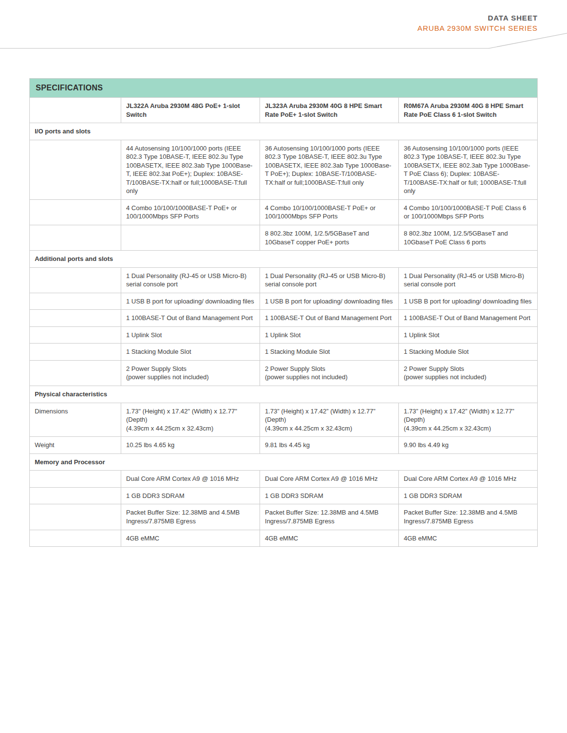DATA SHEET
ARUBA 2930M SWITCH SERIES
SPECIFICATIONS
| | JL322A Aruba 2930M 48G PoE+ 1-slot Switch | JL323A Aruba 2930M 40G 8 HPE Smart Rate PoE+ 1-slot Switch | R0M67A Aruba 2930M 40G 8 HPE Smart Rate PoE Class 6 1-slot Switch |
| --- | --- | --- | --- |
| I/O ports and slots |
| | 44 Autosensing 10/100/1000 ports (IEEE 802.3 Type 10BASE-T, IEEE 802.3u Type 100BASETX, IEEE 802.3ab Type 1000Base-T, IEEE 802.3at PoE+); Duplex: 10BASE-T/100BASE-TX:half or full;1000BASE-T:full only | 36 Autosensing 10/100/1000 ports (IEEE 802.3 Type 10BASE-T, IEEE 802.3u Type 100BASETX, IEEE 802.3ab Type 1000Base-T PoE+); Duplex: 10BASE-T/100BASE-TX:half or full;1000BASE-T:full only | 36 Autosensing 10/100/1000 ports (IEEE 802.3 Type 10BASE-T, IEEE 802.3u Type 100BASETX, IEEE 802.3ab Type 1000Base-T PoE Class 6); Duplex: 10BASE-T/100BASE-TX:half or full; 1000BASE-T:full only |
| | 4 Combo 10/100/1000BASE-T PoE+ or 100/1000Mbps SFP Ports | 4 Combo 10/100/1000BASE-T PoE+ or 100/1000Mbps SFP Ports | 4 Combo 10/100/1000BASE-T PoE Class 6 or 100/1000Mbps SFP Ports |
| | | 8 802.3bz 100M, 1/2.5/5GBaseT and 10GbaseT copper PoE+ ports | 8 802.3bz 100M, 1/2.5/5GBaseT and 10GbaseT PoE Class 6 ports |
| Additional ports and slots |
| | 1 Dual Personality (RJ-45 or USB Micro-B) serial console port | 1 Dual Personality (RJ-45 or USB Micro-B) serial console port | 1 Dual Personality (RJ-45 or USB Micro-B) serial console port |
| | 1 USB B port for uploading/ downloading files | 1 USB B port for uploading/ downloading files | 1 USB B port for uploading/ downloading files |
| | 1 100BASE-T Out of Band Management Port | 1 100BASE-T Out of Band Management Port | 1 100BASE-T Out of Band Management Port |
| | 1 Uplink Slot | 1 Uplink Slot | 1 Uplink Slot |
| | 1 Stacking Module Slot | 1 Stacking Module Slot | 1 Stacking Module Slot |
| | 2 Power Supply Slots (power supplies not included) | 2 Power Supply Slots (power supplies not included) | 2 Power Supply Slots (power supplies not included) |
| Physical characteristics |
| Dimensions | 1.73" (Height) x 17.42" (Width) x 12.77" (Depth) (4.39cm x 44.25cm x 32.43cm) | 1.73” (Height) x 17.42” (Width) x 12.77” (Depth) (4.39cm x 44.25cm x 32.43cm) | 1.73” (Height) x 17.42” (Width) x 12.77” (Depth) (4.39cm x 44.25cm x 32.43cm) |
| Weight | 10.25 lbs 4.65 kg | 9.81 lbs 4.45 kg | 9.90 lbs 4.49 kg |
| Memory and Processor |
| | Dual Core ARM Cortex A9 @ 1016 MHz | Dual Core ARM Cortex A9 @ 1016 MHz | Dual Core ARM Cortex A9 @ 1016 MHz |
| | 1 GB DDR3 SDRAM | 1 GB DDR3 SDRAM | 1 GB DDR3 SDRAM |
| | Packet Buffer Size: 12.38MB and 4.5MB Ingress/7.875MB Egress | Packet Buffer Size: 12.38MB and 4.5MB Ingress/7.875MB Egress | Packet Buffer Size: 12.38MB and 4.5MB Ingress/7.875MB Egress |
| | 4GB eMMC | 4GB eMMC | 4GB eMMC |